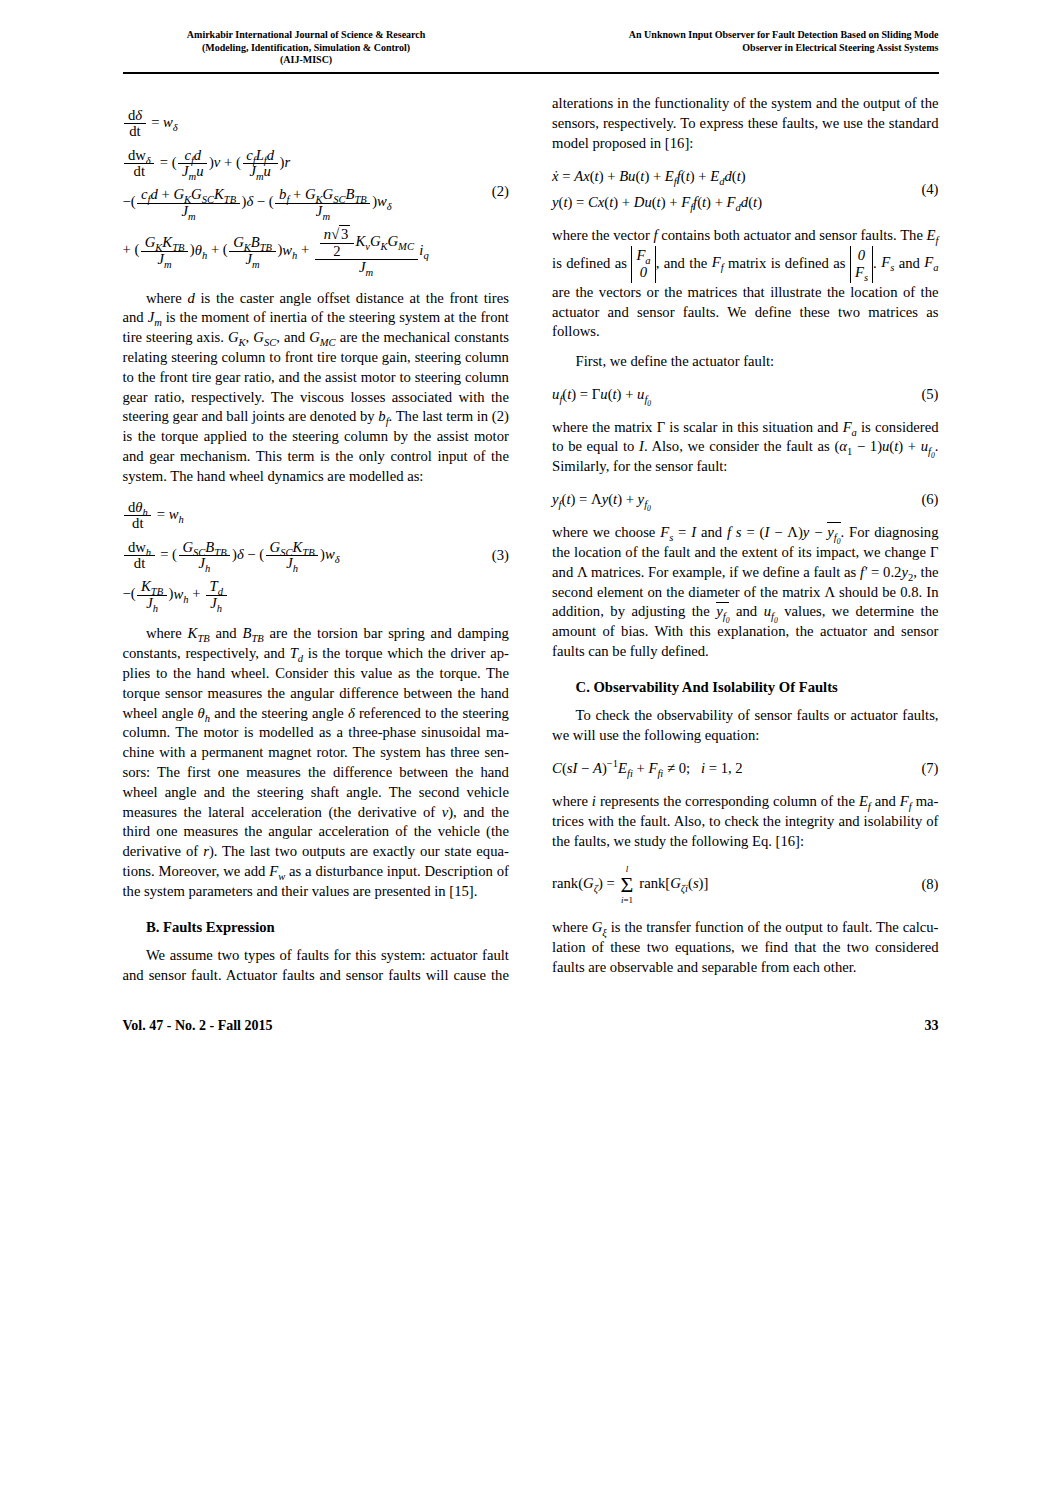Amirkabir International Journal of Science & Research
(Modeling, Identification, Simulation & Control)
(AIJ-MISC)
An Unknown Input Observer for Fault Detection Based on Sliding Mode
Observer in Electrical Steering Assist Systems
dδ dt = wδ
dwδ dt = (cfd Jmu)v + (cfLfd Jmu)r
−(cfd + GKGSCKTB Jm)δ − (bf + GKGSCBTB Jm)wδ
+ (GKKTB Jm)θh + (GKBTB Jm)wh + n√32 KvGKGMC Jm iq
(2)
where d is the caster angle offset distance at the front tires and Jm is the moment of inertia of the steering system at the front tire steering axis. GK, GSC, and GMC are the mechanical constants relating steering column to front tire torque gain, steering column to the front tire gear ratio, and the assist motor to steering column gear ratio, respectively. The viscous losses associated with the steering gear and ball joints are denoted by bf. The last term in (2) is the torque applied to the steering column by the assist motor and gear mechanism. This term is the only control input of the system. The hand wheel dynamics are modelled as:
dθh dt = wh
dwh dt = (GSCBTB Jh)δ − (GSCKTB Jh)wδ
−(KTB Jh)wh + Td Jh
(3)
where KTB and BTB are the torsion bar spring and damping constants, respectively, and Td is the torque which the driver applies to the hand wheel. Consider this value as the torque. The torque sensor measures the angular difference between the hand wheel angle θh and the steering angle δ referenced to the steering column. The motor is modelled as a three-phase sinusoidal machine with a permanent magnet rotor. The system has three sensors: The first one measures the difference between the hand wheel angle and the steering shaft angle. The second vehicle measures the lateral acceleration (the derivative of v), and the third one measures the angular acceleration of the vehicle (the derivative of r). The last two outputs are exactly our state equations. Moreover, we add Fw as a disturbance input. Description of the system parameters and their values are presented in [15].
B. Faults Expression
We assume two types of faults for this system: actuator fault and sensor fault. Actuator faults and sensor faults will cause the alterations in the functionality of the system and the output of the sensors, respectively. To express these faults, we use the standard model proposed in [16]:
ẋ = Ax(t) + Bu(t) + Eff(t) + Edd(t)
y(t) = Cx(t) + Du(t) + Fff(t) + Fdd(t)
(4)
where the vector f contains both actuator and sensor faults. The Ef is defined as Fa 0, and the Ff matrix is defined as 0 Fs. Fs and Fa are the vectors or the matrices that illustrate the location of the actuator and sensor faults. We define these two matrices as follows.
First, we define the actuator fault:
uf(t) = Γu(t) + uf0
(5)
where the matrix Γ is scalar in this situation and Fa is considered to be equal to I. Also, we consider the fault as (α1 − 1)u(t) + uf0. Similarly, for the sensor fault:
yf(t) = Λy(t) + yf0
(6)
where we choose Fs = I and f s = (I − Λ)y − yf0. For diagnosing the location of the fault and the extent of its impact, we change Γ and Λ matrices. For example, if we define a fault as f′ = 0.2y2, the second element on the diameter of the matrix Λ should be 0.8. In addition, by adjusting the yf0 and uf0 values, we determine the amount of bias. With this explanation, the actuator and sensor faults can be fully defined.
C. Observability And Isolability Of Faults
To check the observability of sensor faults or actuator faults, we will use the following equation:
C(sI − A)−1Efi + Ffi ≠ 0; i = 1, 2
(7)
where i represents the corresponding column of the Ef and Ff matrices with the fault. Also, to check the integrity and isolability of the faults, we study the following Eq. [16]:
rank(Gζ) = lΣi=1 rank[Gζi(s)]
(8)
where Gξ is the transfer function of the output to fault. The calculation of these two equations, we find that the two considered faults are observable and separable from each other.
Vol. 47 - No. 2 - Fall 2015
33